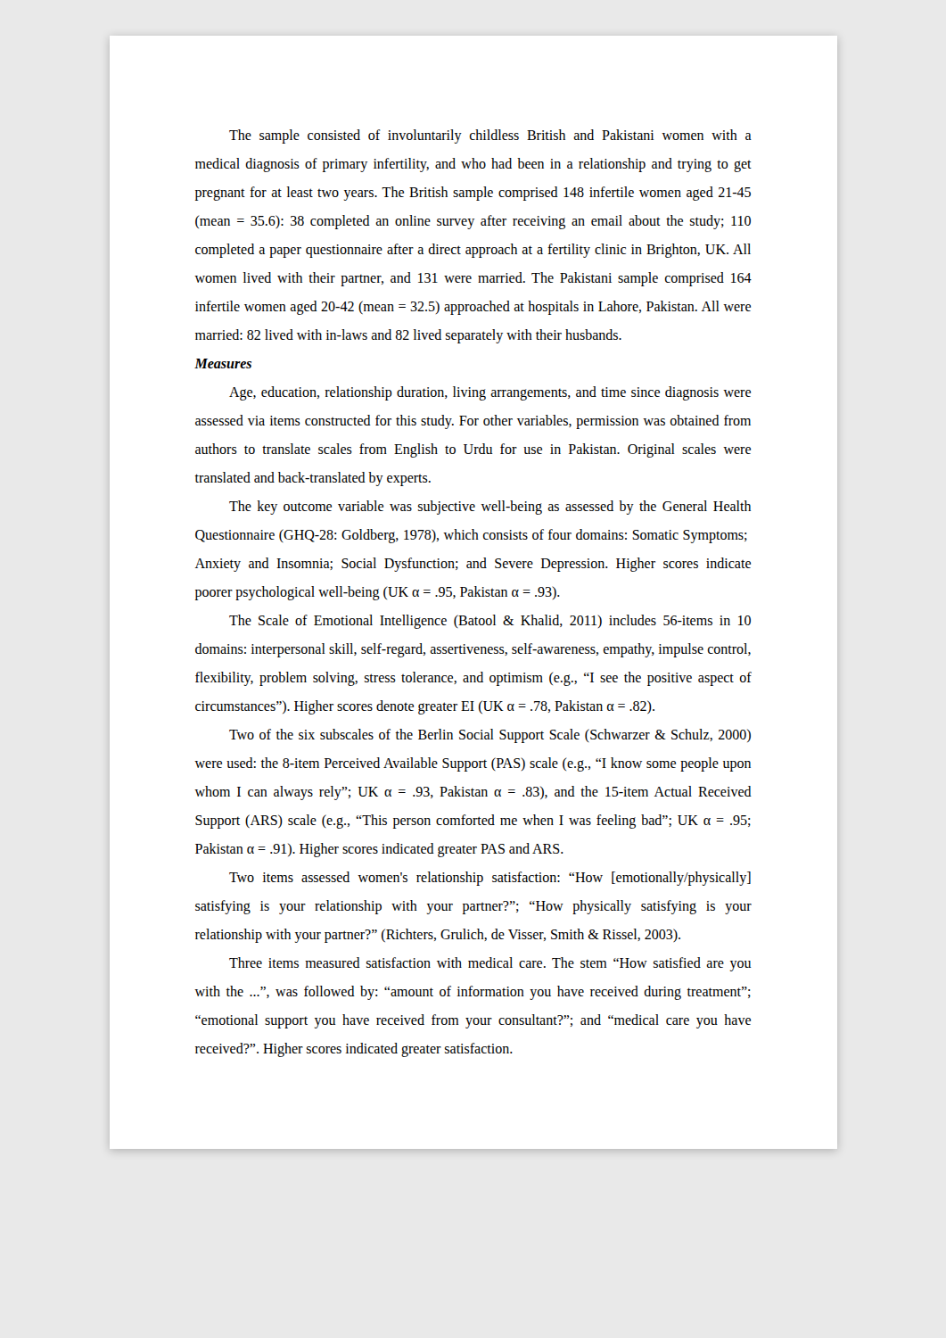The sample consisted of involuntarily childless British and Pakistani women with a medical diagnosis of primary infertility, and who had been in a relationship and trying to get pregnant for at least two years. The British sample comprised 148 infertile women aged 21-45 (mean = 35.6): 38 completed an online survey after receiving an email about the study; 110 completed a paper questionnaire after a direct approach at a fertility clinic in Brighton, UK. All women lived with their partner, and 131 were married. The Pakistani sample comprised 164 infertile women aged 20-42 (mean = 32.5) approached at hospitals in Lahore, Pakistan. All were married: 82 lived with in-laws and 82 lived separately with their husbands.
Measures
Age, education, relationship duration, living arrangements, and time since diagnosis were assessed via items constructed for this study. For other variables, permission was obtained from authors to translate scales from English to Urdu for use in Pakistan. Original scales were translated and back-translated by experts.
The key outcome variable was subjective well-being as assessed by the General Health Questionnaire (GHQ-28: Goldberg, 1978), which consists of four domains: Somatic Symptoms; Anxiety and Insomnia; Social Dysfunction; and Severe Depression. Higher scores indicate poorer psychological well-being (UK α = .95, Pakistan α = .93).
The Scale of Emotional Intelligence (Batool & Khalid, 2011) includes 56-items in 10 domains: interpersonal skill, self-regard, assertiveness, self-awareness, empathy, impulse control, flexibility, problem solving, stress tolerance, and optimism (e.g., “I see the positive aspect of circumstances”). Higher scores denote greater EI (UK α = .78, Pakistan α = .82).
Two of the six subscales of the Berlin Social Support Scale (Schwarzer & Schulz, 2000) were used: the 8-item Perceived Available Support (PAS) scale (e.g., “I know some people upon whom I can always rely”; UK α = .93, Pakistan α = .83), and the 15-item Actual Received Support (ARS) scale (e.g., “This person comforted me when I was feeling bad”; UK α = .95; Pakistan α = .91). Higher scores indicated greater PAS and ARS.
Two items assessed women's relationship satisfaction: “How [emotionally/physically] satisfying is your relationship with your partner?”; “How physically satisfying is your relationship with your partner?” (Richters, Grulich, de Visser, Smith & Rissel, 2003).
Three items measured satisfaction with medical care. The stem “How satisfied are you with the ...”, was followed by: “amount of information you have received during treatment”; “emotional support you have received from your consultant?”; and “medical care you have received?”. Higher scores indicated greater satisfaction.